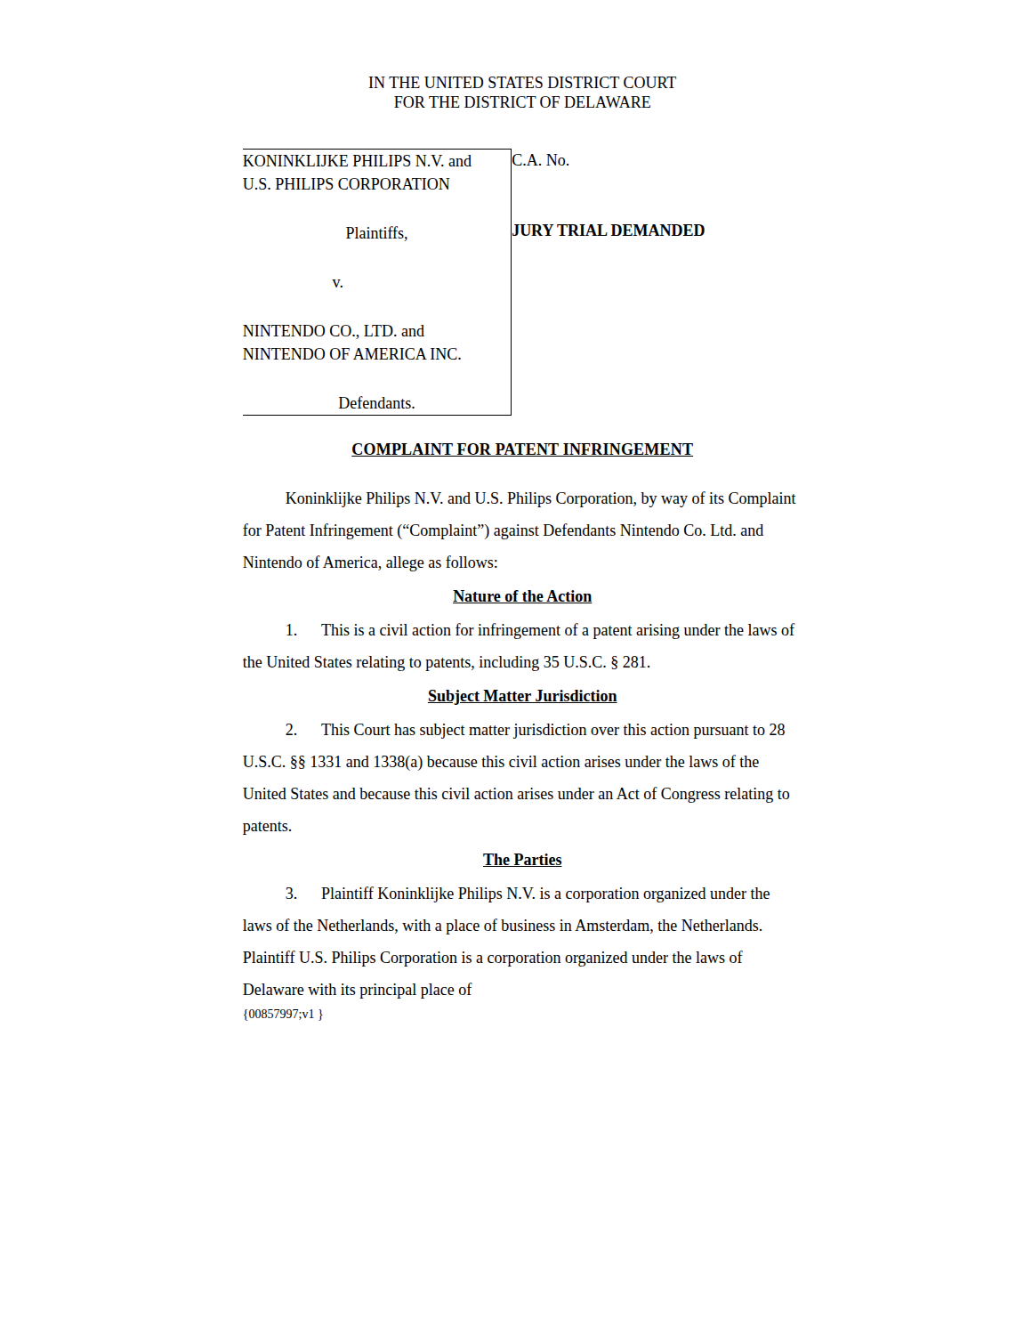IN THE UNITED STATES DISTRICT COURT
FOR THE DISTRICT OF DELAWARE
| KONINKLIJKE PHILIPS N.V. and U.S. PHILIPS CORPORATION Plaintiffs, v. NINTENDO CO., LTD. and NINTENDO OF AMERICA INC. Defendants. | C.A. No. JURY TRIAL DEMANDED |
COMPLAINT FOR PATENT INFRINGEMENT
Koninklijke Philips N.V. and U.S. Philips Corporation, by way of its Complaint for Patent Infringement (“Complaint”) against Defendants Nintendo Co. Ltd. and Nintendo of America, allege as follows:
Nature of the Action
1. This is a civil action for infringement of a patent arising under the laws of the United States relating to patents, including 35 U.S.C. § 281.
Subject Matter Jurisdiction
2. This Court has subject matter jurisdiction over this action pursuant to 28 U.S.C. §§ 1331 and 1338(a) because this civil action arises under the laws of the United States and because this civil action arises under an Act of Congress relating to patents.
The Parties
3. Plaintiff Koninklijke Philips N.V. is a corporation organized under the laws of the Netherlands, with a place of business in Amsterdam, the Netherlands. Plaintiff U.S. Philips Corporation is a corporation organized under the laws of Delaware with its principal place of
{00857997;v1 }